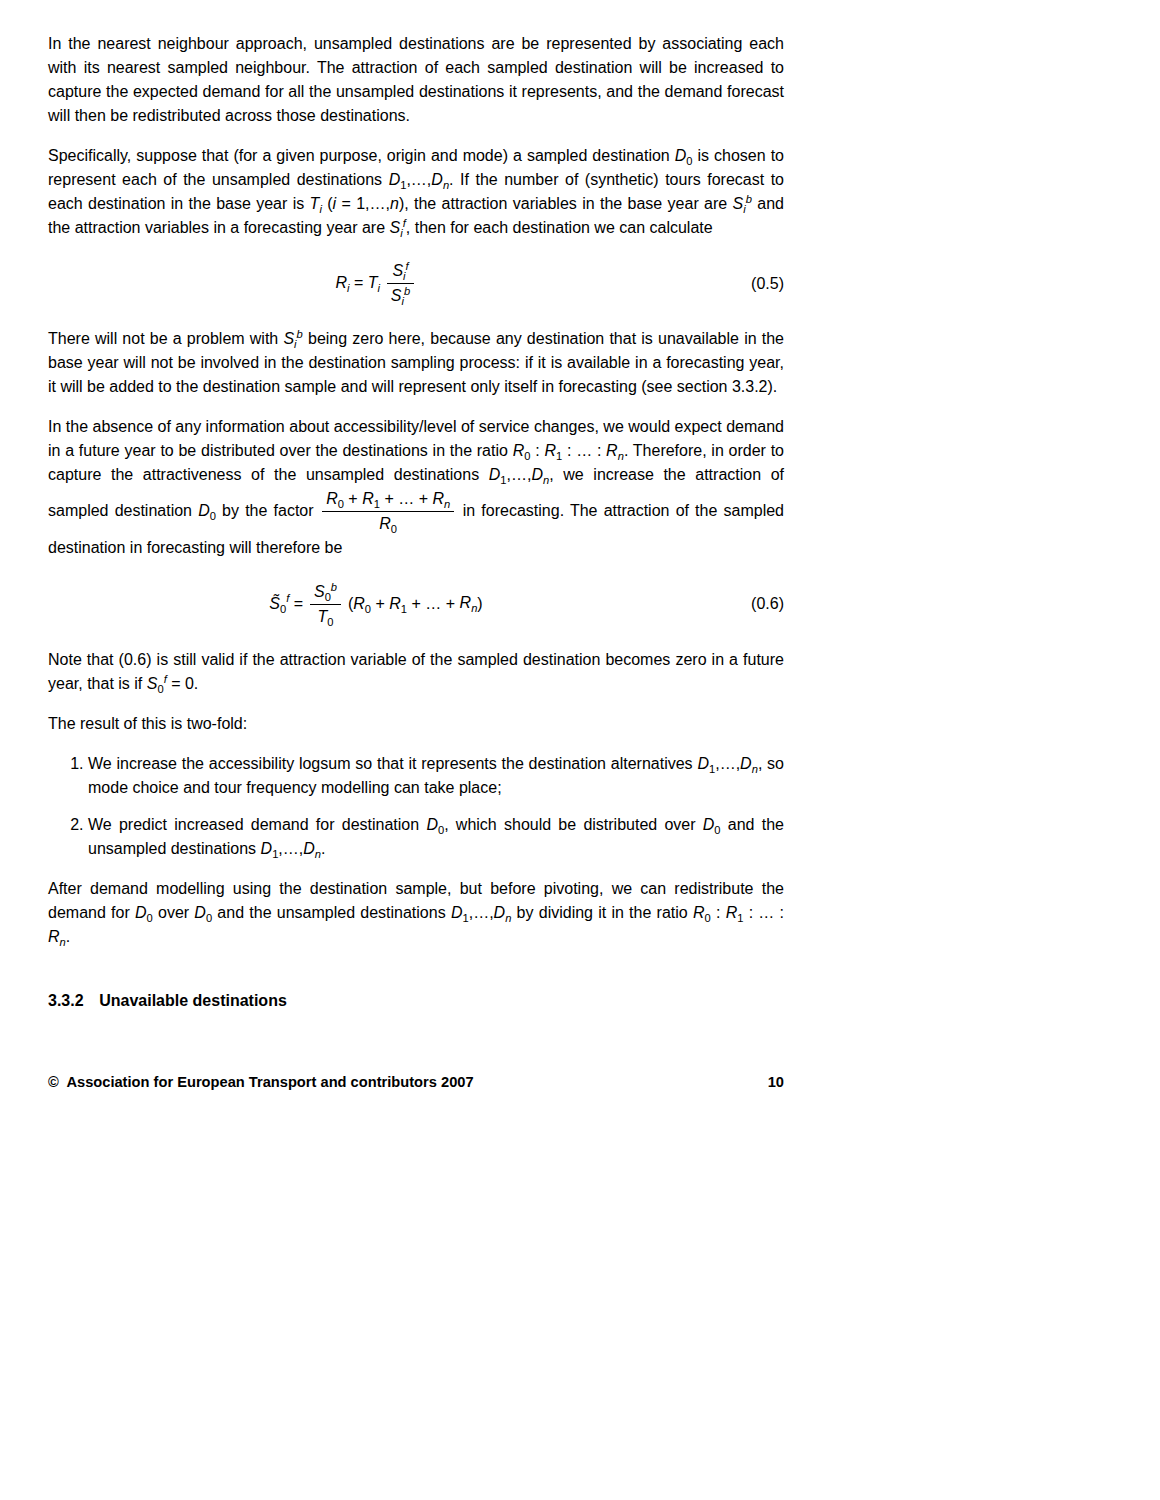In the nearest neighbour approach, unsampled destinations are be represented by associating each with its nearest sampled neighbour. The attraction of each sampled destination will be increased to capture the expected demand for all the unsampled destinations it represents, and the demand forecast will then be redistributed across those destinations.
Specifically, suppose that (for a given purpose, origin and mode) a sampled destination D0 is chosen to represent each of the unsampled destinations D1,…,Dn. If the number of (synthetic) tours forecast to each destination in the base year is Ti (i = 1,…,n), the attraction variables in the base year are Sib and the attraction variables in a forecasting year are Sif, then for each destination we can calculate
Ri = Ti Sif Sib
(0.5)
There will not be a problem with Sib being zero here, because any destination that is unavailable in the base year will not be involved in the destination sampling process: if it is available in a forecasting year, it will be added to the destination sample and will represent only itself in forecasting (see section 3.3.2).
In the absence of any information about accessibility/level of service changes, we would expect demand in a future year to be distributed over the destinations in the ratio R0 : R1 : … : Rn. Therefore, in order to capture the attractiveness of the unsampled destinations D1,…,Dn, we increase the attraction of sampled destination D0 by the factor R0 + R1 + … + Rn R0 in forecasting. The attraction of the sampled destination in forecasting will therefore be
S̃0f = S0b T0 (R0 + R1 + … + Rn)
(0.6)
Note that (0.6) is still valid if the attraction variable of the sampled destination becomes zero in a future year, that is if S0f = 0.
The result of this is two-fold:
We increase the accessibility logsum so that it represents the destination alternatives D1,…,Dn, so mode choice and tour frequency modelling can take place;
We predict increased demand for destination D0, which should be distributed over D0 and the unsampled destinations D1,…,Dn.
After demand modelling using the destination sample, but before pivoting, we can redistribute the demand for D0 over D0 and the unsampled destinations D1,…,Dn by dividing it in the ratio R0 : R1 : … : Rn.
3.3.2 Unavailable destinations
© Association for European Transport and contributors 2007
10